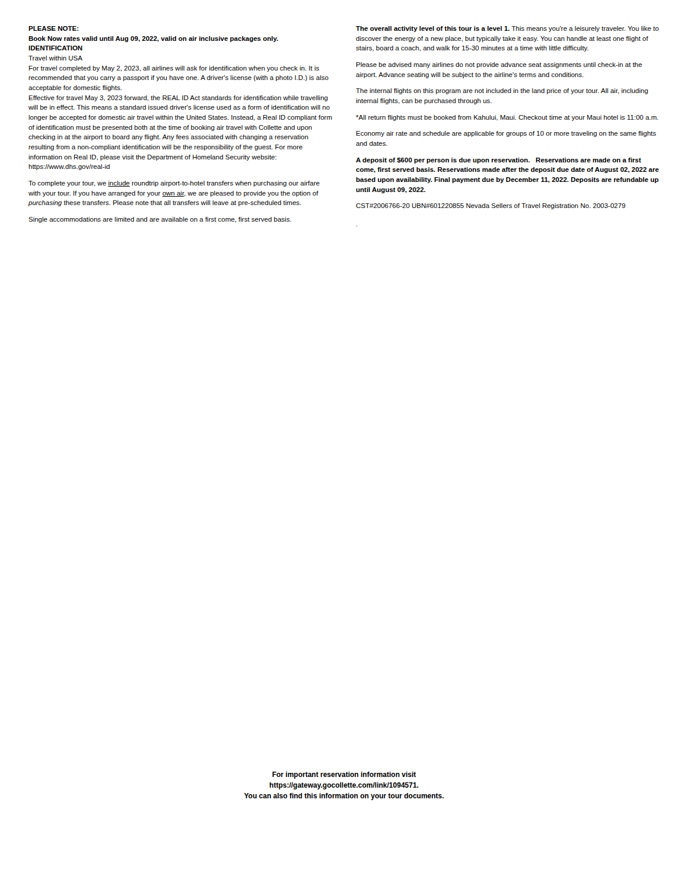PLEASE NOTE:
Book Now rates valid until Aug 09, 2022, valid on air inclusive packages only.
IDENTIFICATION
Travel within USA
For travel completed by May 2, 2023, all airlines will ask for identification when you check in. It is recommended that you carry a passport if you have one. A driver's license (with a photo I.D.) is also acceptable for domestic flights.
Effective for travel May 3, 2023 forward, the REAL ID Act standards for identification while travelling will be in effect. This means a standard issued driver's license used as a form of identification will no longer be accepted for domestic air travel within the United States. Instead, a Real ID compliant form of identification must be presented both at the time of booking air travel with Collette and upon checking in at the airport to board any flight. Any fees associated with changing a reservation resulting from a non-compliant identification will be the responsibility of the guest. For more information on Real ID, please visit the Department of Homeland Security website: https://www.dhs.gov/real-id
To complete your tour, we include roundtrip airport-to-hotel transfers when purchasing our airfare with your tour. If you have arranged for your own air, we are pleased to provide you the option of purchasing these transfers. Please note that all transfers will leave at pre-scheduled times.
Single accommodations are limited and are available on a first come, first served basis.
The overall activity level of this tour is a level 1. This means you're a leisurely traveler. You like to discover the energy of a new place, but typically take it easy. You can handle at least one flight of stairs, board a coach, and walk for 15-30 minutes at a time with little difficulty.
Please be advised many airlines do not provide advance seat assignments until check-in at the airport. Advance seating will be subject to the airline's terms and conditions.
The internal flights on this program are not included in the land price of your tour. All air, including internal flights, can be purchased through us.
*All return flights must be booked from Kahului, Maui. Checkout time at your Maui hotel is 11:00 a.m.
Economy air rate and schedule are applicable for groups of 10 or more traveling on the same flights and dates.
A deposit of $600 per person is due upon reservation. Reservations are made on a first come, first served basis. Reservations made after the deposit due date of August 02, 2022 are based upon availability. Final payment due by December 11, 2022. Deposits are refundable up until August 09, 2022.
CST#2006766-20 UBN#601220855 Nevada Sellers of Travel Registration No. 2003-0279
.
For important reservation information visit
https://gateway.gocollette.com/link/1094571.
You can also find this information on your tour documents.